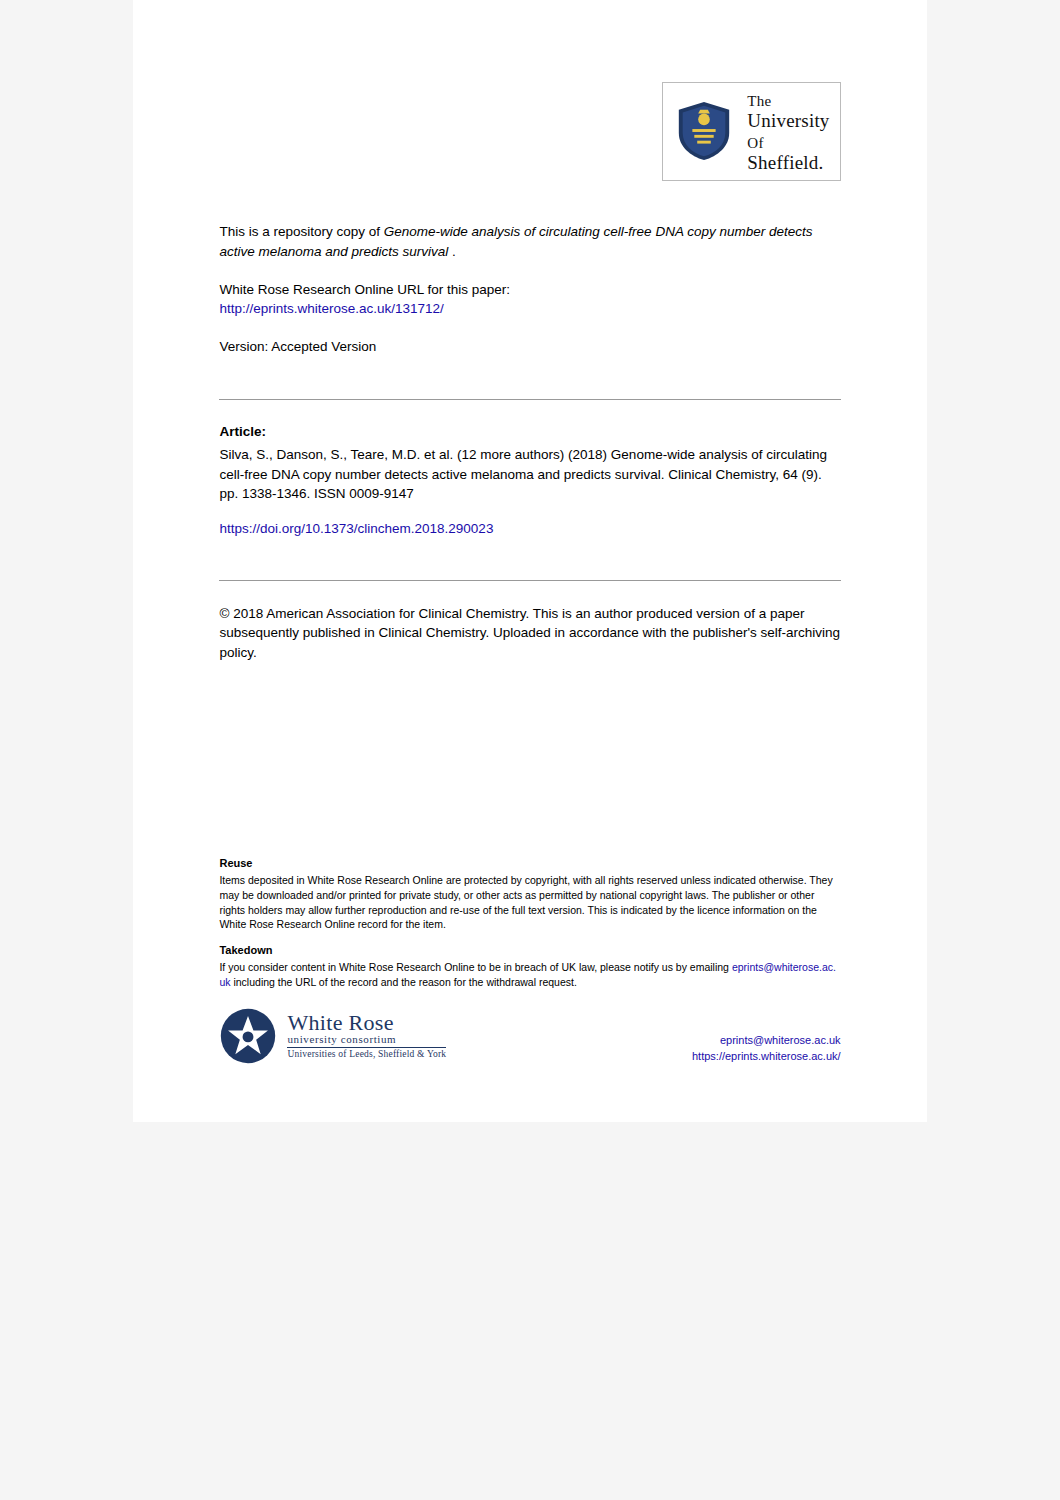The
University
Of
Sheffield.
This is a repository copy of Genome-wide analysis of circulating cell-free DNA copy number detects active melanoma and predicts survival .
White Rose Research Online URL for this paper:
http://eprints.whiterose.ac.uk/131712/
Version: Accepted Version
Article:
Silva, S., Danson, S., Teare, M.D. et al. (12 more authors) (2018) Genome-wide analysis of circulating cell-free DNA copy number detects active melanoma and predicts survival. Clinical Chemistry, 64 (9). pp. 1338-1346. ISSN 0009-9147
https://doi.org/10.1373/clinchem.2018.290023
© 2018 American Association for Clinical Chemistry. This is an author produced version of a paper subsequently published in Clinical Chemistry. Uploaded in accordance with the publisher's self-archiving policy.
Reuse
Items deposited in White Rose Research Online are protected by copyright, with all rights reserved unless indicated otherwise. They may be downloaded and/or printed for private study, or other acts as permitted by national copyright laws. The publisher or other rights holders may allow further reproduction and re-use of the full text version. This is indicated by the licence information on the White Rose Research Online record for the item.
Takedown
If you consider content in White Rose Research Online to be in breach of UK law, please notify us by emailing eprints@whiterose.ac.uk including the URL of the record and the reason for the withdrawal request.
White Rose
university consortium
Universities of Leeds, Sheffield & York
eprints@whiterose.ac.uk
https://eprints.whiterose.ac.uk/